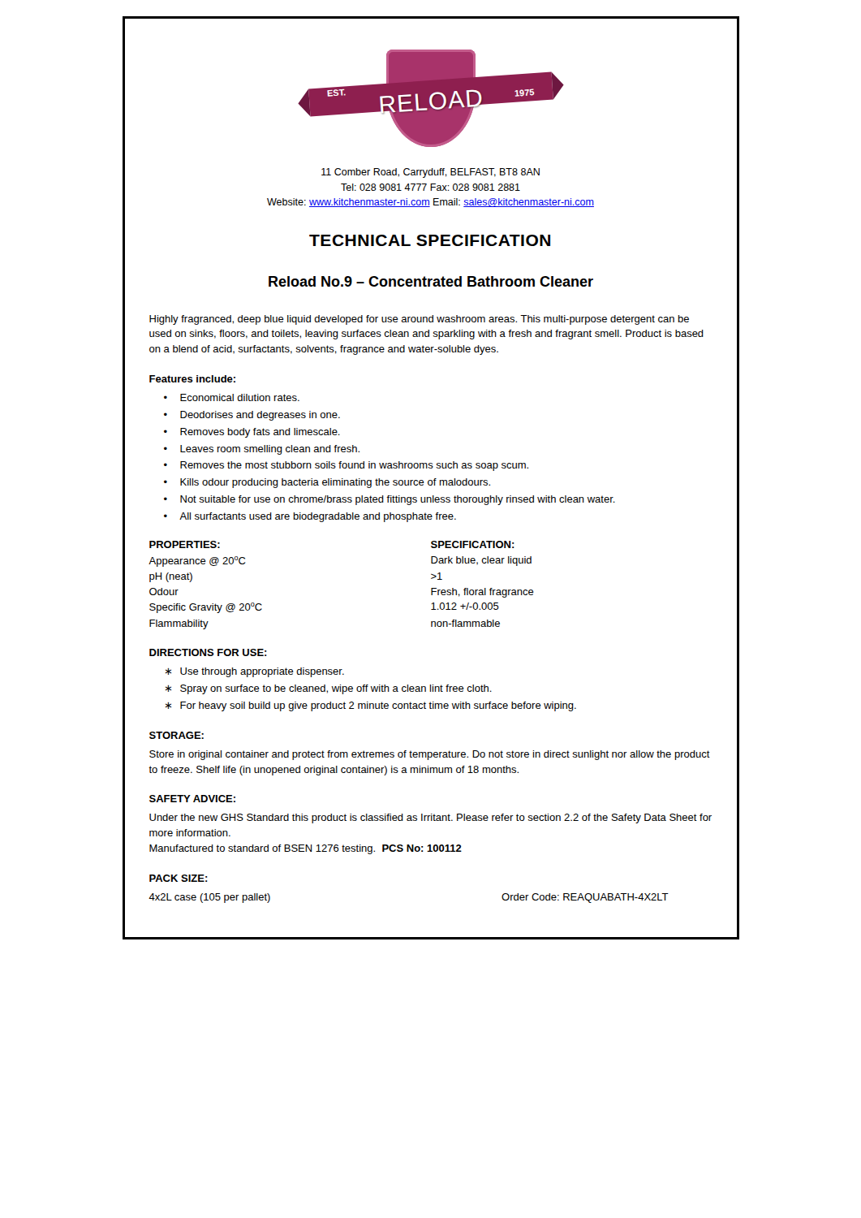RELOAD
EST.
1975
11 Comber Road, Carryduff, BELFAST, BT8 8AN
Tel: 028 9081 4777 Fax: 028 9081 2881
Website: www.kitchenmaster-ni.com Email: sales@kitchenmaster-ni.com
TECHNICAL SPECIFICATION
Reload No.9 – Concentrated Bathroom Cleaner
Highly fragranced, deep blue liquid developed for use around washroom areas. This multi-purpose detergent can be used on sinks, floors, and toilets, leaving surfaces clean and sparkling with a fresh and fragrant smell. Product is based on a blend of acid, surfactants, solvents, fragrance and water-soluble dyes.
Features include:
Economical dilution rates.
Deodorises and degreases in one.
Removes body fats and limescale.
Leaves room smelling clean and fresh.
Removes the most stubborn soils found in washrooms such as soap scum.
Kills odour producing bacteria eliminating the source of malodours.
Not suitable for use on chrome/brass plated fittings unless thoroughly rinsed with clean water.
All surfactants used are biodegradable and phosphate free.
| PROPERTIES: | SPECIFICATION: |
| Appearance @ 20 o C | Dark blue, clear liquid |
| pH (neat) | >1 |
| Odour | Fresh, floral fragrance |
| Specific Gravity @ 20 o C | 1.012 +/-0.005 |
| Flammability | non-flammable |
DIRECTIONS FOR USE:
Use through appropriate dispenser.
Spray on surface to be cleaned, wipe off with a clean lint free cloth.
For heavy soil build up give product 2 minute contact time with surface before wiping.
STORAGE:
Store in original container and protect from extremes of temperature. Do not store in direct sunlight nor allow the product to freeze. Shelf life (in unopened original container) is a minimum of 18 months.
SAFETY ADVICE:
Under the new GHS Standard this product is classified as Irritant. Please refer to section 2.2 of the Safety Data Sheet for more information.
Manufactured to standard of BSEN 1276 testing. PCS No: 100112
PACK SIZE:
4x2L case (105 per pallet) Order Code: REAQUABATH-4X2LT